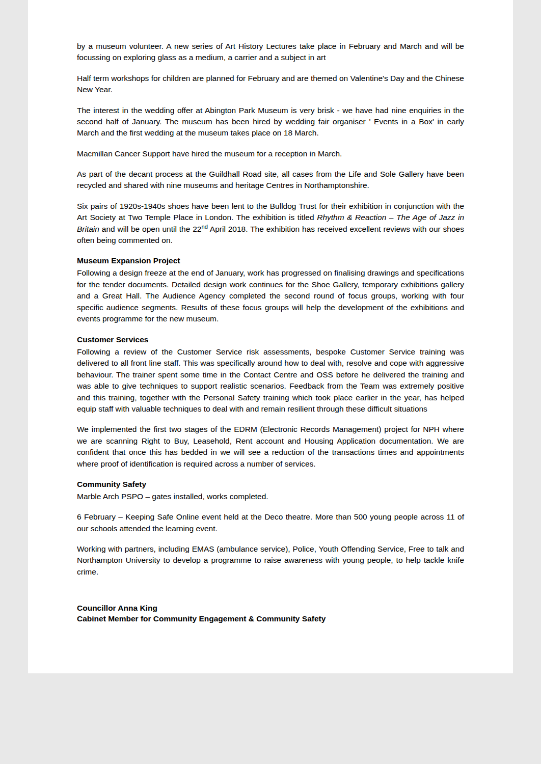by a museum volunteer. A new series of Art History Lectures take place in February and March and will be focussing on exploring glass as a medium, a carrier and a subject in art
Half term workshops for children are planned for February and are themed on Valentine's Day and the Chinese New Year.
The interest in the wedding offer at Abington Park Museum is very brisk - we have had nine enquiries in the second half of January. The museum has been hired by wedding fair organiser ' Events in a Box' in early March and the first wedding at the museum takes place on 18 March.
Macmillan Cancer Support have hired the museum for a reception in March.
As part of the decant process at the Guildhall Road site, all cases from the Life and Sole Gallery have been recycled and shared with nine museums and heritage Centres in Northamptonshire.
Six pairs of 1920s-1940s shoes have been lent to the Bulldog Trust for their exhibition in conjunction with the Art Society at Two Temple Place in London. The exhibition is titled Rhythm & Reaction – The Age of Jazz in Britain and will be open until the 22nd April 2018. The exhibition has received excellent reviews with our shoes often being commented on.
Museum Expansion Project
Following a design freeze at the end of January, work has progressed on finalising drawings and specifications for the tender documents. Detailed design work continues for the Shoe Gallery, temporary exhibitions gallery and a Great Hall. The Audience Agency completed the second round of focus groups, working with four specific audience segments. Results of these focus groups will help the development of the exhibitions and events programme for the new museum.
Customer Services
Following a review of the Customer Service risk assessments, bespoke Customer Service training was delivered to all front line staff. This was specifically around how to deal with, resolve and cope with aggressive behaviour. The trainer spent some time in the Contact Centre and OSS before he delivered the training and was able to give techniques to support realistic scenarios. Feedback from the Team was extremely positive and this training, together with the Personal Safety training which took place earlier in the year, has helped equip staff with valuable techniques to deal with and remain resilient through these difficult situations
We implemented the first two stages of the EDRM (Electronic Records Management) project for NPH where we are scanning Right to Buy, Leasehold, Rent account and Housing Application documentation. We are confident that once this has bedded in we will see a reduction of the transactions times and appointments where proof of identification is required across a number of services.
Community Safety
Marble Arch PSPO – gates installed, works completed.
6 February – Keeping Safe Online event held at the Deco theatre. More than 500 young people across 11 of our schools attended the learning event.
Working with partners, including EMAS (ambulance service), Police, Youth Offending Service, Free to talk and Northampton University to develop a programme to raise awareness with young people, to help tackle knife crime.
Councillor Anna King
Cabinet Member for Community Engagement & Community Safety